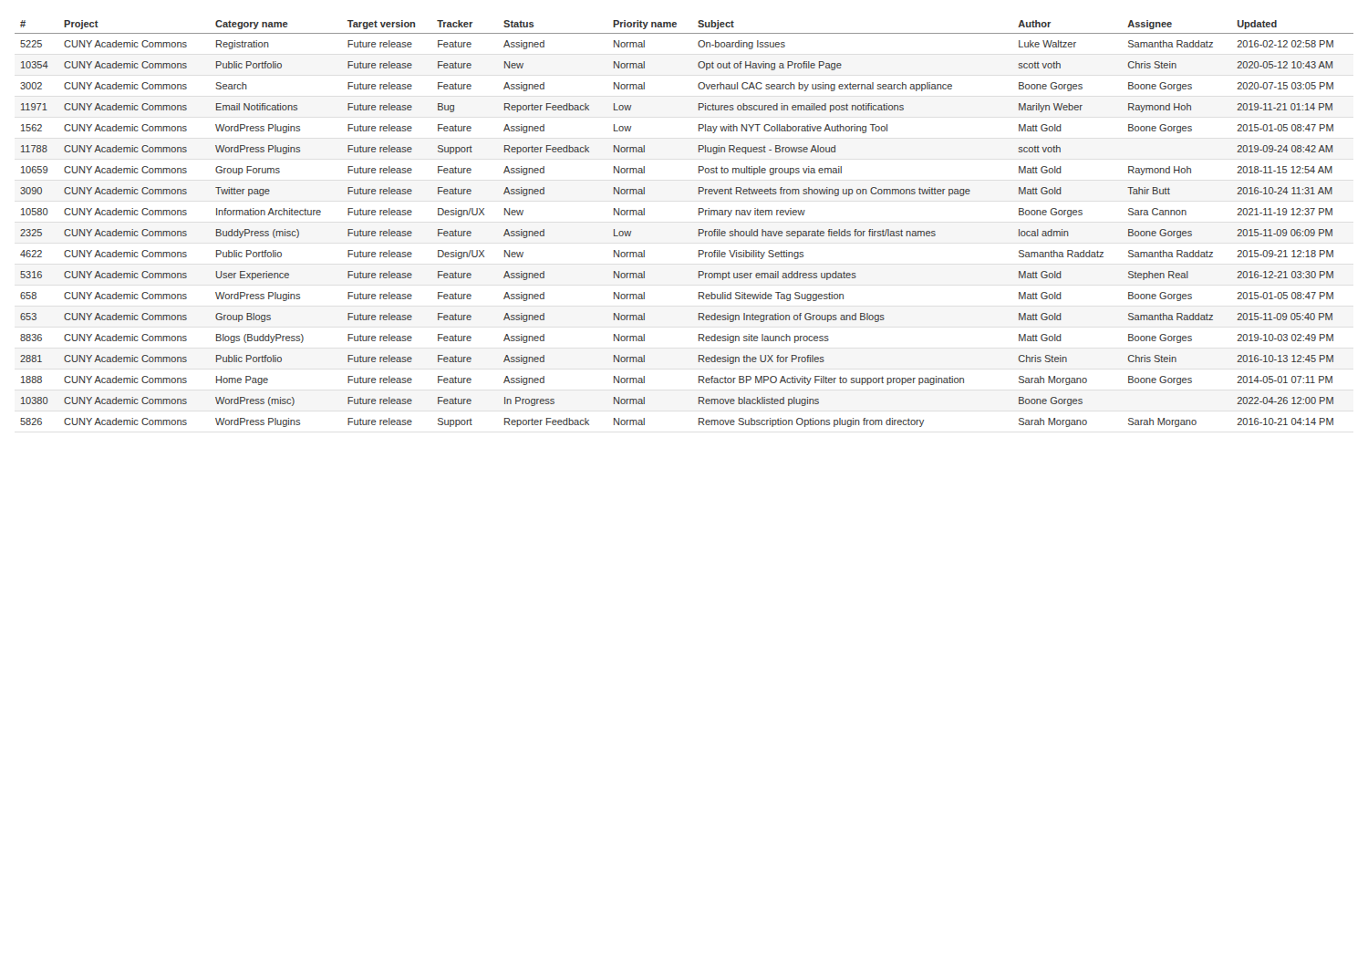| # | Project | Category name | Target version | Tracker | Status | Priority name | Subject | Author | Assignee | Updated |
| --- | --- | --- | --- | --- | --- | --- | --- | --- | --- | --- |
| 5225 | CUNY Academic Commons | Registration | Future release | Feature | Assigned | Normal | On-boarding Issues | Luke Waltzer | Samantha Raddatz | 2016-02-12 02:58 PM |
| 10354 | CUNY Academic Commons | Public Portfolio | Future release | Feature | New | Normal | Opt out of Having a Profile Page | scott voth | Chris Stein | 2020-05-12 10:43 AM |
| 3002 | CUNY Academic Commons | Search | Future release | Feature | Assigned | Normal | Overhaul CAC search by using external search appliance | Boone Gorges | Boone Gorges | 2020-07-15 03:05 PM |
| 11971 | CUNY Academic Commons | Email Notifications | Future release | Bug | Reporter Feedback | Low | Pictures obscured in emailed post notifications | Marilyn Weber | Raymond Hoh | 2019-11-21 01:14 PM |
| 1562 | CUNY Academic Commons | WordPress Plugins | Future release | Feature | Assigned | Low | Play with NYT Collaborative Authoring Tool | Matt Gold | Boone Gorges | 2015-01-05 08:47 PM |
| 11788 | CUNY Academic Commons | WordPress Plugins | Future release | Support | Reporter Feedback | Normal | Plugin Request - Browse Aloud | scott voth | | 2019-09-24 08:42 AM |
| 10659 | CUNY Academic Commons | Group Forums | Future release | Feature | Assigned | Normal | Post to multiple groups via email | Matt Gold | Raymond Hoh | 2018-11-15 12:54 AM |
| 3090 | CUNY Academic Commons | Twitter page | Future release | Feature | Assigned | Normal | Prevent Retweets from showing up on Commons twitter page | Matt Gold | Tahir Butt | 2016-10-24 11:31 AM |
| 10580 | CUNY Academic Commons | Information Architecture | Future release | Design/UX | New | Normal | Primary nav item review | Boone Gorges | Sara Cannon | 2021-11-19 12:37 PM |
| 2325 | CUNY Academic Commons | BuddyPress (misc) | Future release | Feature | Assigned | Low | Profile should have separate fields for first/last names | local admin | Boone Gorges | 2015-11-09 06:09 PM |
| 4622 | CUNY Academic Commons | Public Portfolio | Future release | Design/UX | New | Normal | Profile Visibility Settings | Samantha Raddatz | Samantha Raddatz | 2015-09-21 12:18 PM |
| 5316 | CUNY Academic Commons | User Experience | Future release | Feature | Assigned | Normal | Prompt user email address updates | Matt Gold | Stephen Real | 2016-12-21 03:30 PM |
| 658 | CUNY Academic Commons | WordPress Plugins | Future release | Feature | Assigned | Normal | Rebulid Sitewide Tag Suggestion | Matt Gold | Boone Gorges | 2015-01-05 08:47 PM |
| 653 | CUNY Academic Commons | Group Blogs | Future release | Feature | Assigned | Normal | Redesign Integration of Groups and Blogs | Matt Gold | Samantha Raddatz | 2015-11-09 05:40 PM |
| 8836 | CUNY Academic Commons | Blogs (BuddyPress) | Future release | Feature | Assigned | Normal | Redesign site launch process | Matt Gold | Boone Gorges | 2019-10-03 02:49 PM |
| 2881 | CUNY Academic Commons | Public Portfolio | Future release | Feature | Assigned | Normal | Redesign the UX for Profiles | Chris Stein | Chris Stein | 2016-10-13 12:45 PM |
| 1888 | CUNY Academic Commons | Home Page | Future release | Feature | Assigned | Normal | Refactor BP MPO Activity Filter to support proper pagination | Sarah Morgano | Boone Gorges | 2014-05-01 07:11 PM |
| 10380 | CUNY Academic Commons | WordPress (misc) | Future release | Feature | In Progress | Normal | Remove blacklisted plugins | Boone Gorges | | 2022-04-26 12:00 PM |
| 5826 | CUNY Academic Commons | WordPress Plugins | Future release | Support | Reporter Feedback | Normal | Remove Subscription Options plugin from directory | Sarah Morgano | Sarah Morgano | 2016-10-21 04:14 PM |